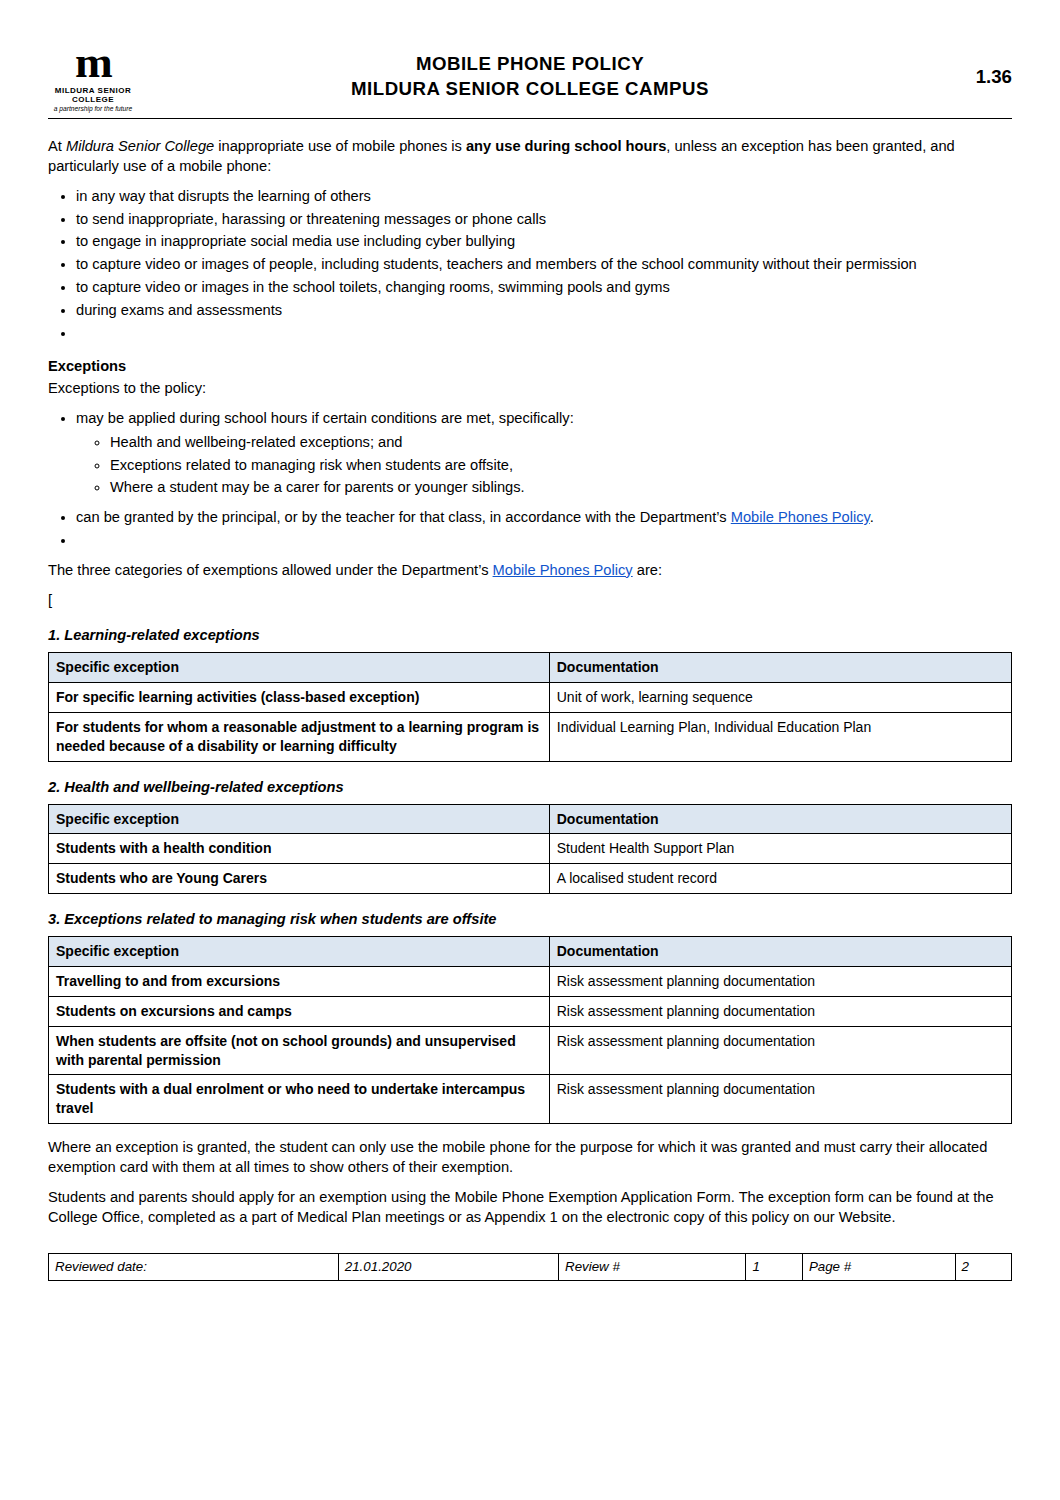m MILDURA SENIOR COLLEGE a partnership for the future
MOBILE PHONE POLICY
MILDURA SENIOR COLLEGE CAMPUS
1.36
At Mildura Senior College inappropriate use of mobile phones is any use during school hours, unless an exception has been granted, and particularly use of a mobile phone:
in any way that disrupts the learning of others
to send inappropriate, harassing or threatening messages or phone calls
to engage in inappropriate social media use including cyber bullying
to capture video or images of people, including students, teachers and members of the school community without their permission
to capture video or images in the school toilets, changing rooms, swimming pools and gyms
during exams and assessments
Exceptions
Exceptions to the policy:
may be applied during school hours if certain conditions are met, specifically:
Health and wellbeing-related exceptions; and
Exceptions related to managing risk when students are offsite,
Where a student may be a carer for parents or younger siblings.
can be granted by the principal, or by the teacher for that class, in accordance with the Department’s Mobile Phones Policy.
The three categories of exemptions allowed under the Department’s Mobile Phones Policy are:
[
1. Learning-related exceptions
| Specific exception | Documentation |
| --- | --- |
| For specific learning activities (class-based exception) | Unit of work, learning sequence |
| For students for whom a reasonable adjustment to a learning program is needed because of a disability or learning difficulty | Individual Learning Plan, Individual Education Plan |
2. Health and wellbeing-related exceptions
| Specific exception | Documentation |
| --- | --- |
| Students with a health condition | Student Health Support Plan |
| Students who are Young Carers | A localised student record |
3. Exceptions related to managing risk when students are offsite
| Specific exception | Documentation |
| --- | --- |
| Travelling to and from excursions | Risk assessment planning documentation |
| Students on excursions and camps | Risk assessment planning documentation |
| When students are offsite (not on school grounds) and unsupervised with parental permission | Risk assessment planning documentation |
| Students with a dual enrolment or who need to undertake intercampus travel | Risk assessment planning documentation |
Where an exception is granted, the student can only use the mobile phone for the purpose for which it was granted and must carry their allocated exemption card with them at all times to show others of their exemption.
Students and parents should apply for an exemption using the Mobile Phone Exemption Application Form. The exception form can be found at the College Office, completed as a part of Medical Plan meetings or as Appendix 1 on the electronic copy of this policy on our Website.
| Reviewed date: | 21.01.2020 | Review # | 1 | Page # | 2 |